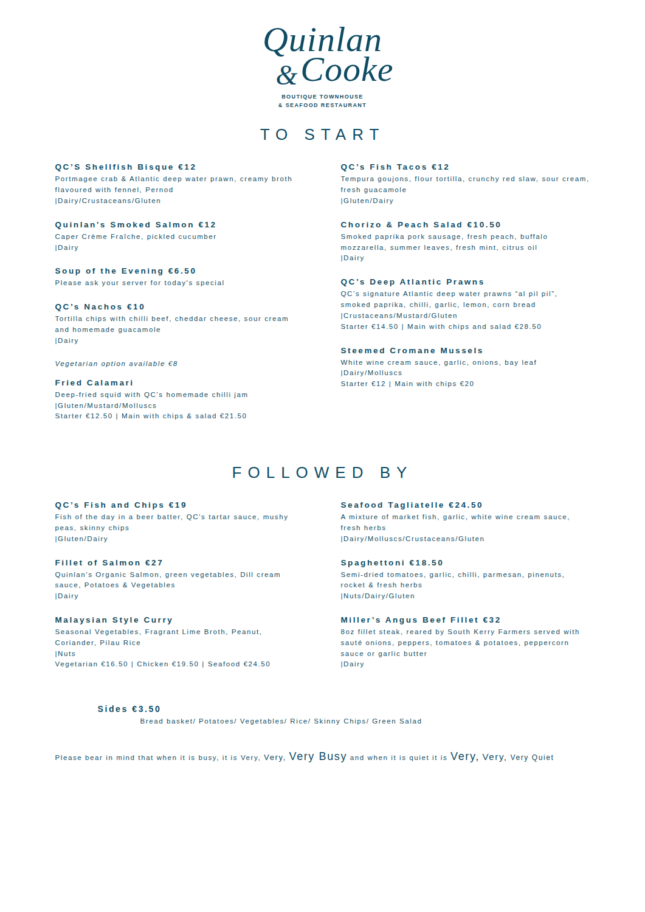Quinlan &Cooke
BOUTIQUE TOWNHOUSE
& SEAFOOD RESTAURANT
TO START
QC’S Shellfish Bisque €12
Portmagee crab & Atlantic deep water prawn, creamy broth flavoured with fennel, Pernod |Dairy/Crustaceans/Gluten
Quinlan's Smoked Salmon €12
Caper Crème Fraîche, pickled cucumber |Dairy
Soup of the Evening €6.50
Please ask your server for today's special
QC’s Nachos €10
Tortilla chips with chilli beef, cheddar cheese, sour cream and homemade guacamole |Dairy
Vegetarian option available €8
Fried Calamari
Deep-fried squid with QC’s homemade chilli jam |Gluten/Mustard/Molluscs
Starter €12.50 | Main with chips & salad €21.50
QC’s Fish Tacos €12
Tempura goujons, flour tortilla, crunchy red slaw, sour cream, fresh guacamole |Gluten/Dairy
Chorizo & Peach Salad €10.50
Smoked paprika pork sausage, fresh peach, buffalo mozzarella, summer leaves, fresh mint, citrus oil |Dairy
QC’s Deep Atlantic Prawns
QC’s signature Atlantic deep water prawns “al pil pil”, smoked paprika, chilli, garlic, lemon, corn bread |Crustaceans/Mustard/Gluten
Starter €14.50 | Main with chips and salad €28.50
Steemed Cromane Mussels
White wine cream sauce, garlic, onions, bay leaf |Dairy/Molluscs
Starter €12 | Main with chips €20
FOLLOWED BY
QC’s Fish and Chips €19
Fish of the day in a beer batter, QC’s tartar sauce, mushy peas, skinny chips |Gluten/Dairy
Fillet of Salmon €27
Quinlan's Organic Salmon, green vegetables, Dill cream sauce, Potatoes & Vegetables |Dairy
Malaysian Style Curry
Seasonal Vegetables, Fragrant Lime Broth, Peanut, Coriander, Pilau Rice |Nuts
Vegetarian €16.50 | Chicken €19.50 | Seafood €24.50
Seafood Tagliatelle €24.50
A mixture of market fish, garlic, white wine cream sauce, fresh herbs |Dairy/Molluscs/Crustaceans/Gluten
Spaghettoni €18.50
Semi-dried tomatoes, garlic, chilli, parmesan, pinenuts, rocket & fresh herbs |Nuts/Dairy/Gluten
Miller’s Angus Beef Fillet €32
8oz fillet steak, reared by South Kerry Farmers served with sauté onions, peppers, tomatoes & potatoes, peppercorn sauce or garlic butter |Dairy
Sides €3.50
Bread basket/ Potatoes/ Vegetables/ Rice/ Skinny Chips/ Green Salad
Please bear in mind that when it is busy, it is Very, Very, Very Busy and when it is quiet it is Very, Very, Very Quiet